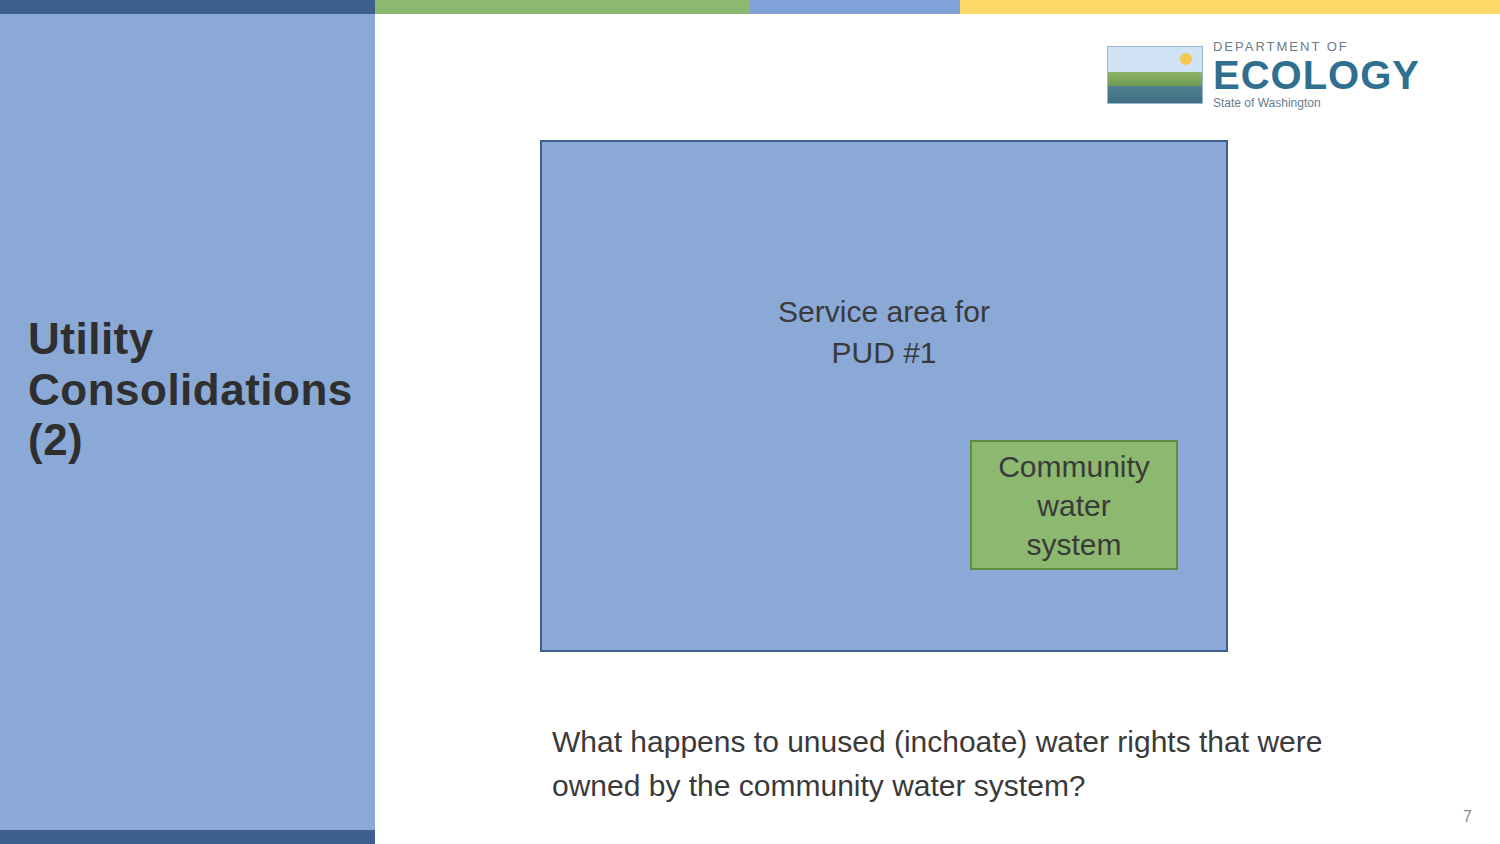Utility
Consolidations
(2)
DEPARTMENT OF ECOLOGY State of Washington
Service area for
PUD #1
Community
water
system
What happens to unused (inchoate) water rights that were owned by the community water system?
7